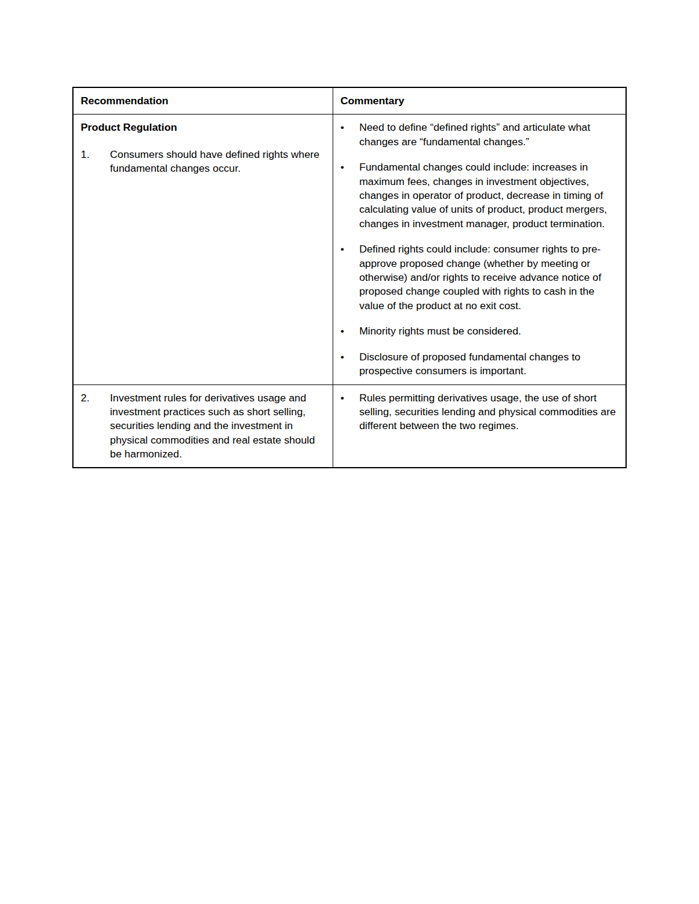| Recommendation | Commentary |
| --- | --- |
| Product Regulation 1. Consumers should have defined rights where fundamental changes occur. | • Need to define “defined rights” and articulate what changes are “fundamental changes.” • Fundamental changes could include: increases in maximum fees, changes in investment objectives, changes in operator of product, decrease in timing of calculating value of units of product, product mergers, changes in investment manager, product termination. • Defined rights could include: consumer rights to pre-approve proposed change (whether by meeting or otherwise) and/or rights to receive advance notice of proposed change coupled with rights to cash in the value of the product at no exit cost. • Minority rights must be considered. • Disclosure of proposed fundamental changes to prospective consumers is important. |
| 2. Investment rules for derivatives usage and investment practices such as short selling, securities lending and the investment in physical commodities and real estate should be harmonized. | • Rules permitting derivatives usage, the use of short selling, securities lending and physical commodities are different between the two regimes. |